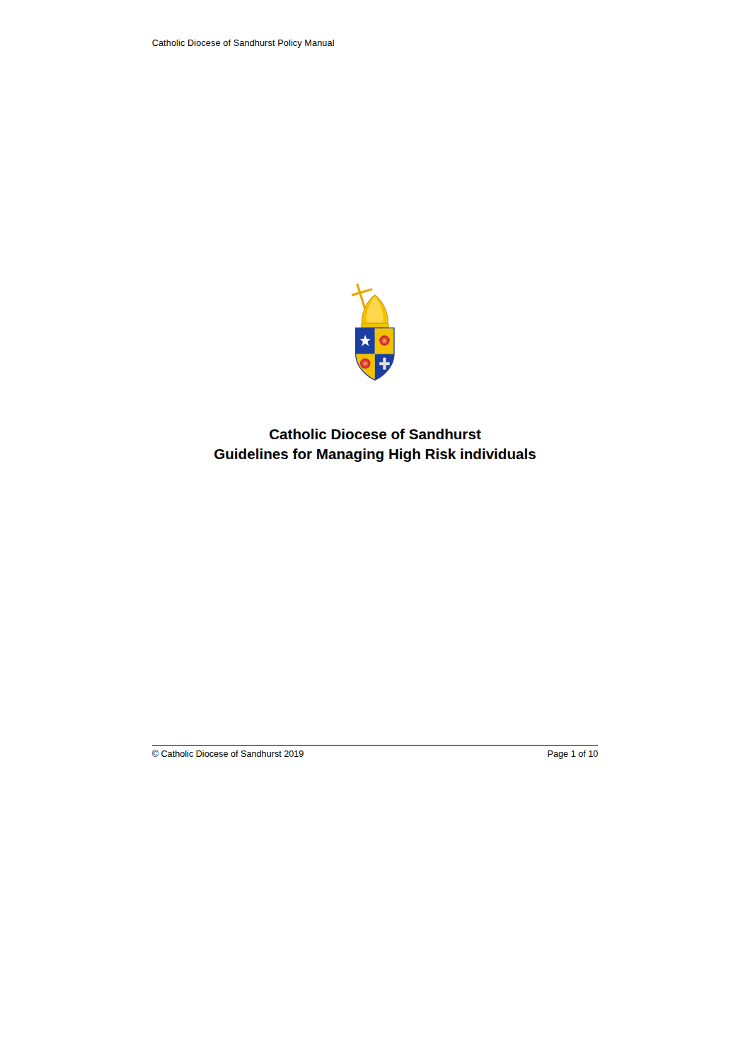Catholic Diocese of Sandhurst Policy Manual
Coat of arms of the Catholic Diocese of Sandhurst
Catholic Diocese of Sandhurst Guidelines for Managing High Risk individuals
© Catholic Diocese of Sandhurst 2019 Page 1 of 10